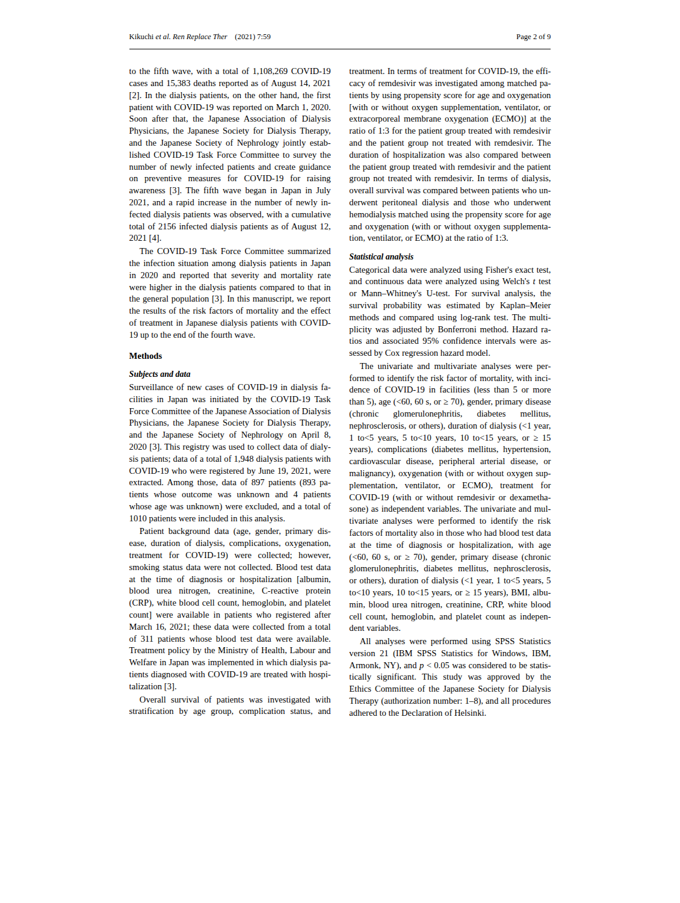Kikuchi et al. Ren Replace Ther (2021) 7:59 Page 2 of 9
to the fifth wave, with a total of 1,108,269 COVID-19 cases and 15,383 deaths reported as of August 14, 2021 [2]. In the dialysis patients, on the other hand, the first patient with COVID-19 was reported on March 1, 2020. Soon after that, the Japanese Association of Dialysis Physicians, the Japanese Society for Dialysis Therapy, and the Japanese Society of Nephrology jointly established COVID-19 Task Force Committee to survey the number of newly infected patients and create guidance on preventive measures for COVID-19 for raising awareness [3]. The fifth wave began in Japan in July 2021, and a rapid increase in the number of newly infected dialysis patients was observed, with a cumulative total of 2156 infected dialysis patients as of August 12, 2021 [4].
The COVID-19 Task Force Committee summarized the infection situation among dialysis patients in Japan in 2020 and reported that severity and mortality rate were higher in the dialysis patients compared to that in the general population [3]. In this manuscript, we report the results of the risk factors of mortality and the effect of treatment in Japanese dialysis patients with COVID-19 up to the end of the fourth wave.
Methods
Subjects and data
Surveillance of new cases of COVID-19 in dialysis facilities in Japan was initiated by the COVID-19 Task Force Committee of the Japanese Association of Dialysis Physicians, the Japanese Society for Dialysis Therapy, and the Japanese Society of Nephrology on April 8, 2020 [3]. This registry was used to collect data of dialysis patients; data of a total of 1,948 dialysis patients with COVID-19 who were registered by June 19, 2021, were extracted. Among those, data of 897 patients (893 patients whose outcome was unknown and 4 patients whose age was unknown) were excluded, and a total of 1010 patients were included in this analysis.
Patient background data (age, gender, primary disease, duration of dialysis, complications, oxygenation, treatment for COVID-19) were collected; however, smoking status data were not collected. Blood test data at the time of diagnosis or hospitalization [albumin, blood urea nitrogen, creatinine, C-reactive protein (CRP), white blood cell count, hemoglobin, and platelet count] were available in patients who registered after March 16, 2021; these data were collected from a total of 311 patients whose blood test data were available. Treatment policy by the Ministry of Health, Labour and Welfare in Japan was implemented in which dialysis patients diagnosed with COVID-19 are treated with hospitalization [3].
Overall survival of patients was investigated with stratification by age group, complication status, and treatment. In terms of treatment for COVID-19, the efficacy of remdesivir was investigated among matched patients by using propensity score for age and oxygenation [with or without oxygen supplementation, ventilator, or extracorporeal membrane oxygenation (ECMO)] at the ratio of 1:3 for the patient group treated with remdesivir and the patient group not treated with remdesivir. The duration of hospitalization was also compared between the patient group treated with remdesivir and the patient group not treated with remdesivir. In terms of dialysis, overall survival was compared between patients who underwent peritoneal dialysis and those who underwent hemodialysis matched using the propensity score for age and oxygenation (with or without oxygen supplementation, ventilator, or ECMO) at the ratio of 1:3.
Statistical analysis
Categorical data were analyzed using Fisher's exact test, and continuous data were analyzed using Welch's t test or Mann–Whitney's U-test. For survival analysis, the survival probability was estimated by Kaplan–Meier methods and compared using log-rank test. The multiplicity was adjusted by Bonferroni method. Hazard ratios and associated 95% confidence intervals were assessed by Cox regression hazard model.
The univariate and multivariate analyses were performed to identify the risk factor of mortality, with incidence of COVID-19 in facilities (less than 5 or more than 5), age (<60, 60 s, or ≥ 70), gender, primary disease (chronic glomerulonephritis, diabetes mellitus, nephrosclerosis, or others), duration of dialysis (<1 year, 1 to<5 years, 5 to<10 years, 10 to<15 years, or ≥ 15 years), complications (diabetes mellitus, hypertension, cardiovascular disease, peripheral arterial disease, or malignancy), oxygenation (with or without oxygen supplementation, ventilator, or ECMO), treatment for COVID-19 (with or without remdesivir or dexamethasone) as independent variables. The univariate and multivariate analyses were performed to identify the risk factors of mortality also in those who had blood test data at the time of diagnosis or hospitalization, with age (<60, 60 s, or ≥ 70), gender, primary disease (chronic glomerulonephritis, diabetes mellitus, nephrosclerosis, or others), duration of dialysis (<1 year, 1 to<5 years, 5 to<10 years, 10 to<15 years, or ≥ 15 years), BMI, albumin, blood urea nitrogen, creatinine, CRP, white blood cell count, hemoglobin, and platelet count as independent variables.
All analyses were performed using SPSS Statistics version 21 (IBM SPSS Statistics for Windows, IBM, Armonk, NY), and p < 0.05 was considered to be statistically significant. This study was approved by the Ethics Committee of the Japanese Society for Dialysis Therapy (authorization number: 1–8), and all procedures adhered to the Declaration of Helsinki.